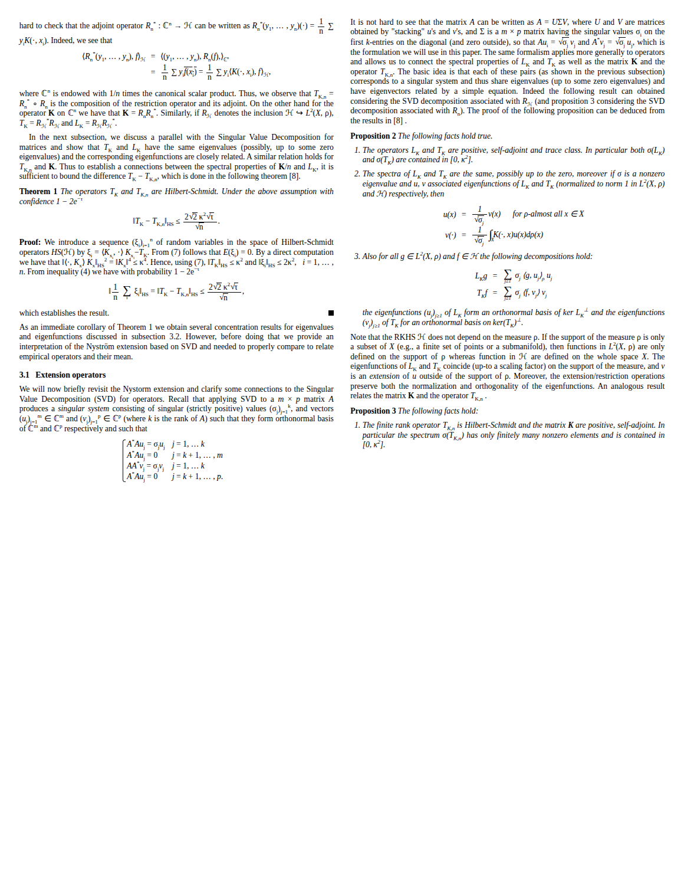hard to check that the adjoint operator Rn* : ℂn → ℋ can be written as Rn*(y1, … , yn)(·) = 1 n ∑ yiK(·, xi). Indeed, we see that
| ⟨ R n * ( y 1 , … , y n ), f ⟩ ℋ | = | ⟨( y 1 , … , y n ), R n ( f ),⟩ ℂ n |
| | = | 1 n ∑ y i f ( x i ) = 1 n ∑ y i ⟨ K (·, x i ), f ⟩ ℋ , |
where ℂn is endowed with 1/n times the canonical scalar product. Thus, we observe that TK,n = Rn* ∘ Rn is the composition of the restriction operator and its adjoint. On the other hand for the operator K on ℂn we have that K = RnRn*. Similarly, if Rℋ denotes the inclusion ℋ ↪ L2(X, ρ), TK = Rℋ*Rℋ and LK = RℋRℋ*.
In the next subsection, we discuss a parallel with the Singular Value Decomposition for matrices and show that TK and LK have the same eigenvalues (possibly, up to some zero eigenvalues) and the corresponding eigenfunctions are closely related. A similar relation holds for TK,n and K. Thus to establish a connections between the spectral properties of K/n and LK, it is sufficient to bound the difference TK − TK,n, which is done in the following theorem [8].
Theorem 1 The operators TK and TK,n are Hilbert-Schmidt. Under the above assumption with confidence 1 − 2e−τ
‖TK − TK,n‖HS ≤ 22κ2τ n.
Proof: We introduce a sequence (ξi)i=1n of random variables in the space of Hilbert-Schmidt operators HS(ℋ) by ξi = ⟨Kxi, ·⟩ Kxi−TK. From (7) follows that E(ξi) = 0. By a direct computation we have that ‖⟨·, Kx⟩ Kx‖HS2 = ‖Kx‖4 ≤ κ4. Hence, using (7), ‖TK‖HS ≤ κ2 and ‖ξi‖HS ≤ 2κ2, i = 1, … , n. From inequality (4) we have with probability 1 − 2e−τ
‖1 n ∑i ξi‖HS = ‖TK − TK,n‖HS ≤ 22κ2τ n,
which establishes the result.
As an immediate corollary of Theorem 1 we obtain several concentration results for eigenvalues and eigenfunctions discussed in subsection 3.2. However, before doing that we provide an interpretation of the Nyström extension based on SVD and needed to properly compare to relate empirical operators and their mean.
3.1 Extension operators
We will now briefly revisit the Nystorm extension and clarify some connections to the Singular Value Decomposition (SVD) for operators. Recall that applying SVD to a m × p matrix A produces a singular system consisting of singular (strictly positive) values (σj)j=1k, and vectors (uj)j=1m ∈ ℂm and (vj)j=1p ∈ ℂp (where k is the rank of A) such that they form orthonormal basis of ℂm and ℂp respectively and such that
| A * Au j = σ j u j | j = 1, … k |
| A * Au j = 0 | j = k + 1, … , m |
| AA * v j = σ j v j | j = 1, … k |
| A * Au j = 0 | j = k + 1, … , p . |
It is not hard to see that the matrix A can be written as A = UΣV, where U and V are matrices obtained by "stacking" u's and v's, and Σ is a m × p matrix having the singular values σi on the first k-entries on the diagonal (and zero outside), so that Aui = σj vj and A*vj = σj uj, which is the formulation we will use in this paper. The same formalism applies more generally to operators and allows us to connect the spectral properties of LK and TK as well as the matrix K and the operator TK,n. The basic idea is that each of these pairs (as shown in the previous subsection) corresponds to a singular system and thus share eigenvalues (up to some zero eigenvalues) and have eigenvectors related by a simple equation. Indeed the following result can obtained considering the SVD decomposition associated with Rℋ (and proposition 3 considering the SVD decomposition associated with Rn). The proof of the following proposition can be deduced from the results in [8] .
Proposition 2 The following facts hold true.
The operators LK and TK are positive, self-adjoint and trace class. In particular both σ(LK) and σ(TK) are contained in [0, κ2].
The spectra of LK and TK are the same, possibly up to the zero, moreover if σ is a nonzero eigenvalue and u, v associated eigenfunctions of LK and TK (normalized to norm 1 in L2(X, ρ) and ℋ) respectively, then
| u ( x ) | = | 1 σ j v ( x ) for ρ-almost all x ∈ X |
| v (·) | = | 1 σ j ∫ X K (·, x ) u ( x ) d ρ( x ) |
Also for all g ∈ L2(X, ρ) and f ∈ ℋ the following decompositions hold:
| L K g | = | ∑ j≥1 σ j ⟨ g , u j ⟩ ρ u j |
| T K f | = | ∑ j≥1 σ j ⟨ f , v j ⟩ v j |
the eigenfunctions (uj)j≥1 of LK form an orthonormal basis of ker LK⊥ and the eigenfunctions (vj)j≥1 of TK for an orthonormal basis on ker(TK)⊥.
Note that the RKHS ℋ does not depend on the measure ρ. If the support of the measure ρ is only a subset of X (e.g., a finite set of points or a submanifold), then functions in L2(X, ρ) are only defined on the support of ρ whereas function in ℋ are defined on the whole space X. The eigenfunctions of LK and TK coincide (up-to a scaling factor) on the support of the measure, and v is an extension of u outside of the support of ρ. Moreover, the extension/restriction operations preserve both the normalization and orthogonality of the eigenfunctions. An analogous result relates the matrix K and the operator TK,n .
Proposition 3 The following facts hold:
The finite rank operator TK,n is Hilbert-Schmidt and the matrix K are positive, self-adjoint. In particular the spectrum σ(TK,n) has only finitely many nonzero elements and is contained in [0, κ2].